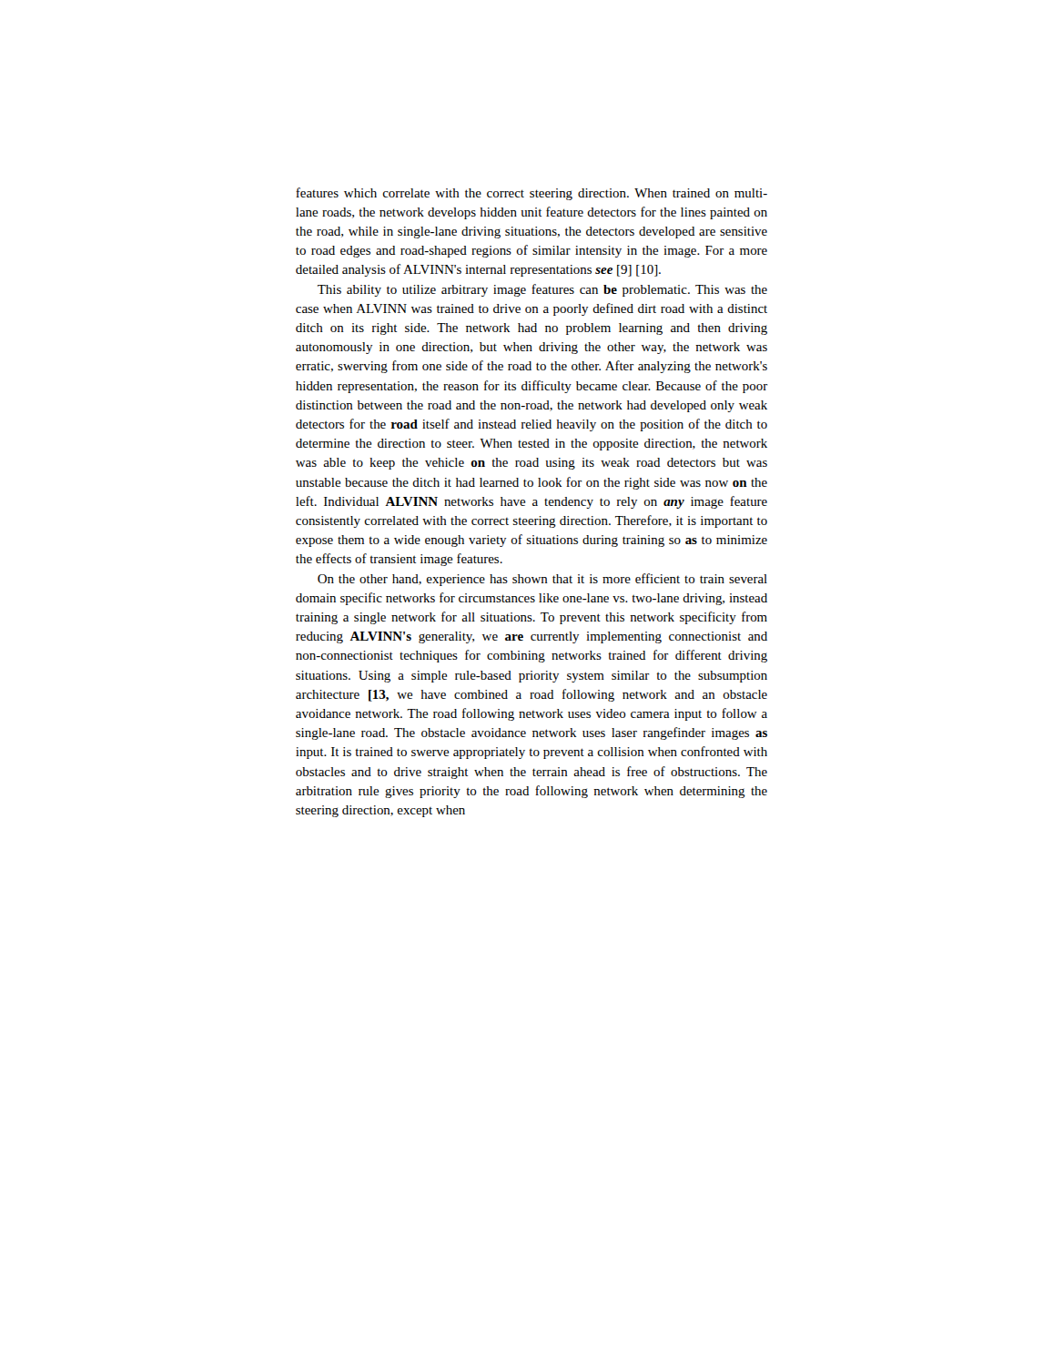features which correlate with the correct steering direction. When trained on multi-lane roads, the network develops hidden unit feature detectors for the lines painted on the road, while in single-lane driving situations, the detectors developed are sensitive to road edges and road-shaped regions of similar intensity in the image. For a more detailed analysis of ALVINN's internal representations see [9] [10].
This ability to utilize arbitrary image features can be problematic. This was the case when ALVINN was trained to drive on a poorly defined dirt road with a distinct ditch on its right side. The network had no problem learning and then driving autonomously in one direction, but when driving the other way, the network was erratic, swerving from one side of the road to the other. After analyzing the network's hidden representation, the reason for its difficulty became clear. Because of the poor distinction between the road and the non-road, the network had developed only weak detectors for the road itself and instead relied heavily on the position of the ditch to determine the direction to steer. When tested in the opposite direction, the network was able to keep the vehicle on the road using its weak road detectors but was unstable because the ditch it had learned to look for on the right side was now on the left. Individual ALVINN networks have a tendency to rely on any image feature consistently correlated with the correct steering direction. Therefore, it is important to expose them to a wide enough variety of situations during training so as to minimize the effects of transient image features.
On the other hand, experience has shown that it is more efficient to train several domain specific networks for circumstances like one-lane vs. two-lane driving, instead training a single network for all situations. To prevent this network specificity from reducing ALVINN's generality, we are currently implementing connectionist and non-connectionist techniques for combining networks trained for different driving situations. Using a simple rule-based priority system similar to the subsumption architecture [13, we have combined a road following network and an obstacle avoidance network. The road following network uses video camera input to follow a single-lane road. The obstacle avoidance network uses laser rangefinder images as input. It is trained to swerve appropriately to prevent a collision when confronted with obstacles and to drive straight when the terrain ahead is free of obstructions. The arbitration rule gives priority to the road following network when determining the steering direction, except when